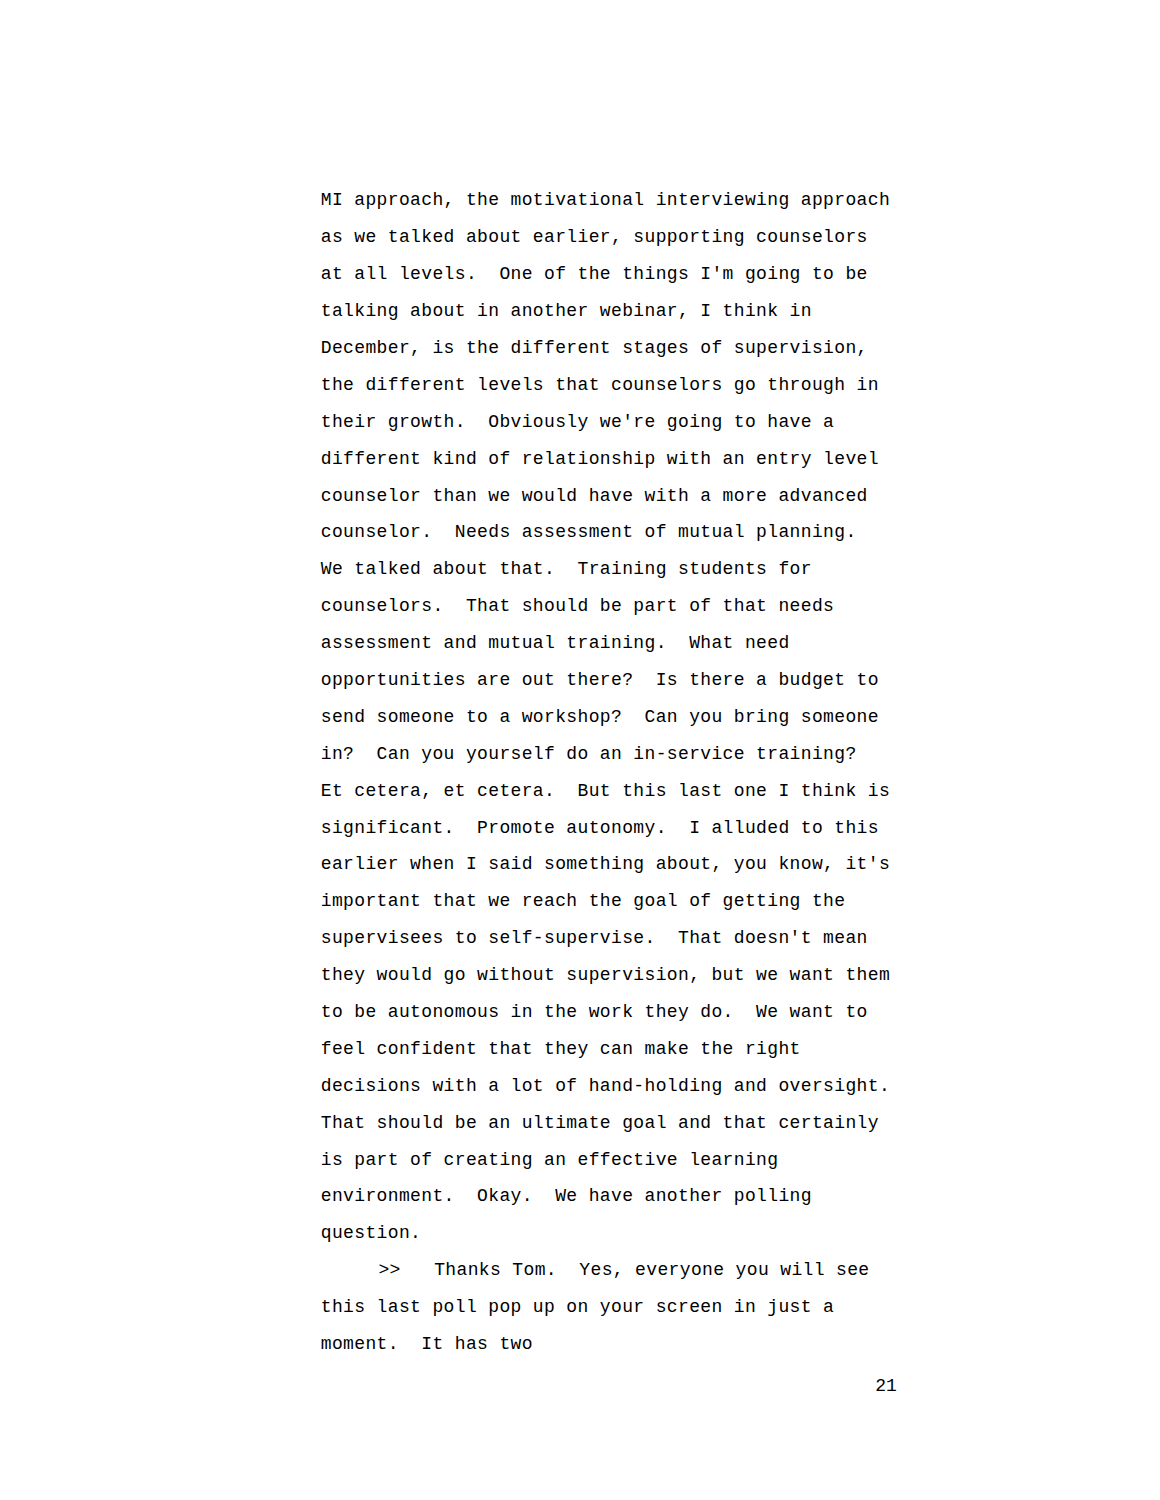MI approach, the motivational interviewing approach as we talked about earlier, supporting counselors at all levels. One of the things I'm going to be talking about in another webinar, I think in December, is the different stages of supervision, the different levels that counselors go through in their growth. Obviously we're going to have a different kind of relationship with an entry level counselor than we would have with a more advanced counselor. Needs assessment of mutual planning. We talked about that. Training students for counselors. That should be part of that needs assessment and mutual training. What need opportunities are out there? Is there a budget to send someone to a workshop? Can you bring someone in? Can you yourself do an in-service training? Et cetera, et cetera. But this last one I think is significant. Promote autonomy. I alluded to this earlier when I said something about, you know, it's important that we reach the goal of getting the supervisees to self-supervise. That doesn't mean they would go without supervision, but we want them to be autonomous in the work they do. We want to feel confident that they can make the right decisions with a lot of hand-holding and oversight. That should be an ultimate goal and that certainly is part of creating an effective learning environment. Okay. We have another polling question. >> Thanks Tom. Yes, everyone you will see this last poll pop up on your screen in just a moment. It has two
21